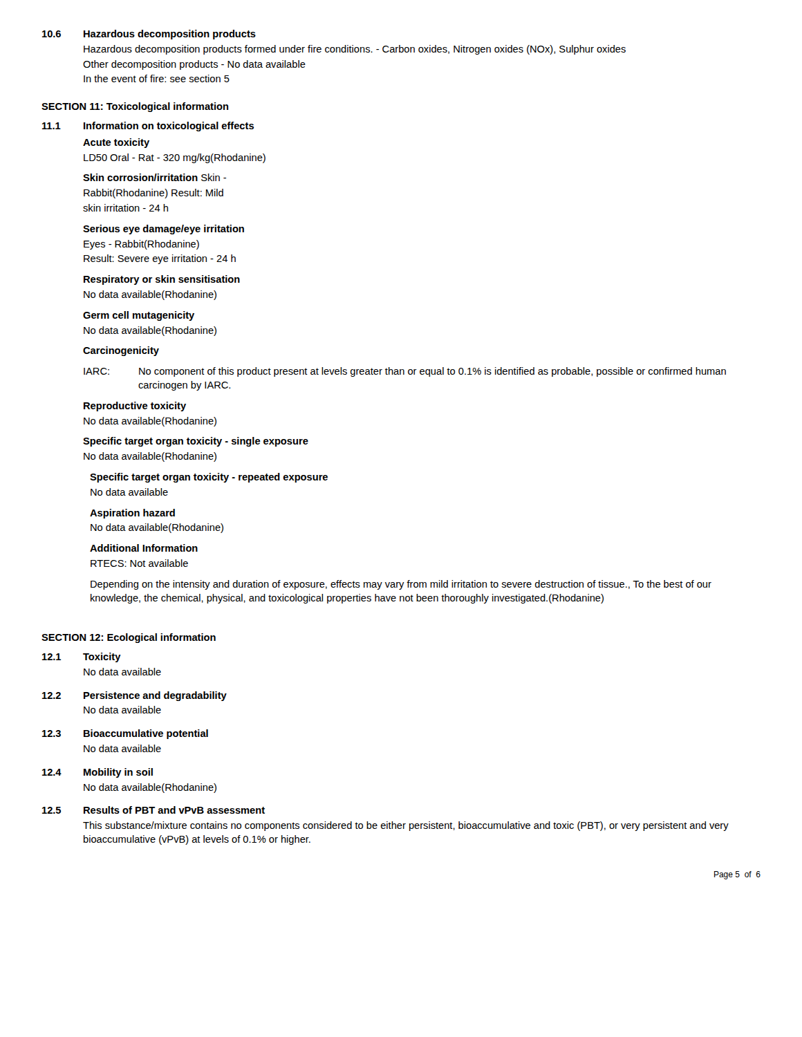10.6
Hazardous decomposition products
Hazardous decomposition products formed under fire conditions. - Carbon oxides, Nitrogen oxides (NOx), Sulphur oxides
Other decomposition products - No data available
In the event of fire: see section 5
SECTION 11: Toxicological information
11.1
Information on toxicological effects
Acute toxicity
LD50 Oral - Rat - 320 mg/kg(Rhodanine)
Skin corrosion/irritation Skin -
Rabbit(Rhodanine) Result: Mild
skin irritation - 24 h
Serious eye damage/eye irritation
Eyes - Rabbit(Rhodanine)
Result: Severe eye irritation - 24 h
Respiratory or skin sensitisation
No data available(Rhodanine)
Germ cell mutagenicity
No data available(Rhodanine)
Carcinogenicity
IARC:
No component of this product present at levels greater than or equal to 0.1% is identified as probable, possible or confirmed human carcinogen by IARC.
Reproductive toxicity
No data available(Rhodanine)
Specific target organ toxicity - single exposure
No data available(Rhodanine)
Specific target organ toxicity - repeated exposure
No data available
Aspiration hazard
No data available(Rhodanine)
Additional Information
RTECS: Not available
Depending on the intensity and duration of exposure, effects may vary from mild irritation to severe destruction of tissue., To the best of our knowledge, the chemical, physical, and toxicological properties have not been thoroughly investigated.(Rhodanine)
SECTION 12: Ecological information
12.1
Toxicity
No data available
12.2
Persistence and degradability
No data available
12.3
Bioaccumulative potential
No data available
12.4
Mobility in soil
No data available(Rhodanine)
12.5
Results of PBT and vPvB assessment
This substance/mixture contains no components considered to be either persistent, bioaccumulative and toxic (PBT), or very persistent and very bioaccumulative (vPvB) at levels of 0.1% or higher.
Page 5 of 6